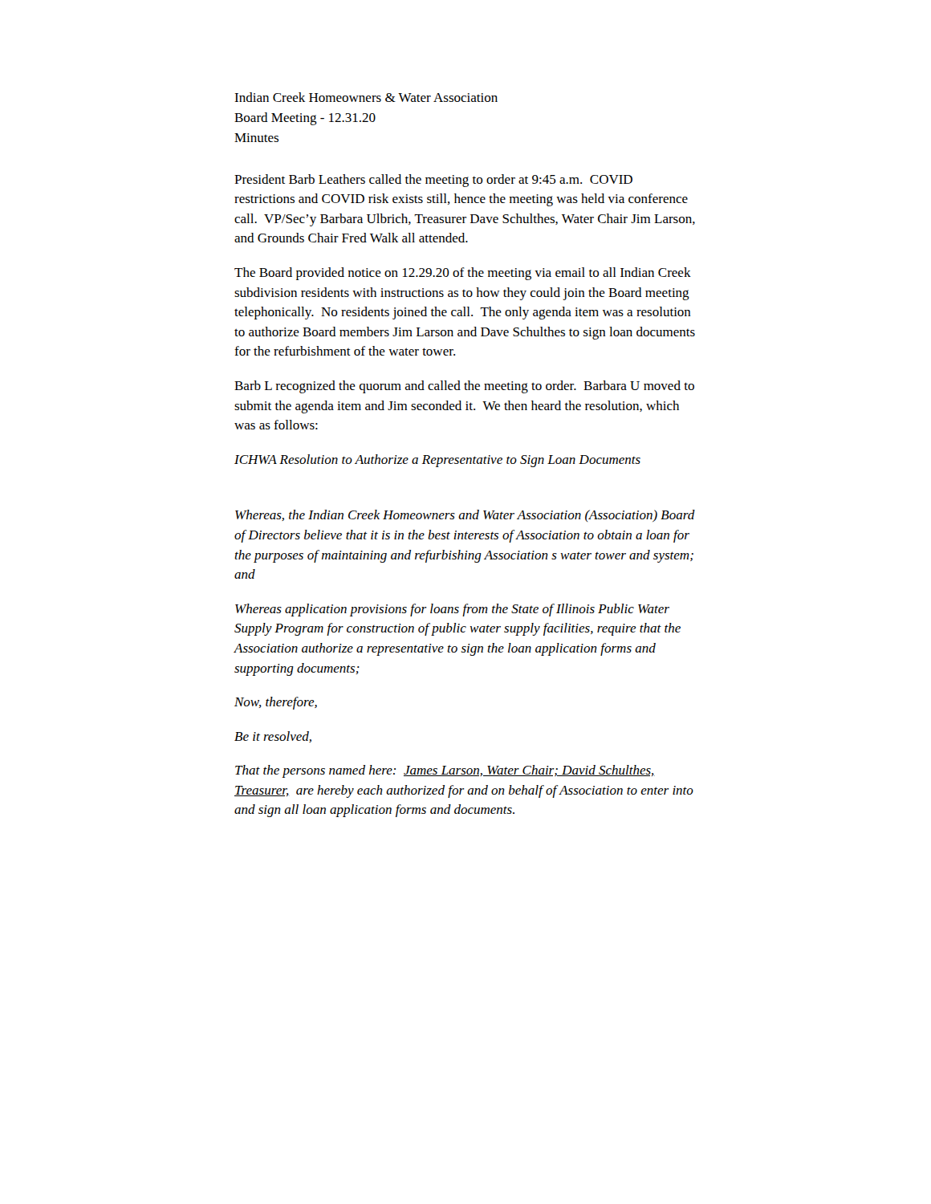Indian Creek Homeowners & Water Association
Board Meeting - 12.31.20
Minutes
President Barb Leathers called the meeting to order at 9:45 a.m. COVID restrictions and COVID risk exists still, hence the meeting was held via conference call. VP/Sec’y Barbara Ulbrich, Treasurer Dave Schulthes, Water Chair Jim Larson, and Grounds Chair Fred Walk all attended.
The Board provided notice on 12.29.20 of the meeting via email to all Indian Creek subdivision residents with instructions as to how they could join the Board meeting telephonically. No residents joined the call. The only agenda item was a resolution to authorize Board members Jim Larson and Dave Schulthes to sign loan documents for the refurbishment of the water tower.
Barb L recognized the quorum and called the meeting to order. Barbara U moved to submit the agenda item and Jim seconded it. We then heard the resolution, which was as follows:
ICHWA Resolution to Authorize a Representative to Sign Loan Documents
Whereas, the Indian Creek Homeowners and Water Association (Association) Board of Directors believe that it is in the best interests of Association to obtain a loan for the purposes of maintaining and refurbishing Association s water tower and system; and
Whereas application provisions for loans from the State of Illinois Public Water Supply Program for construction of public water supply facilities, require that the Association authorize a representative to sign the loan application forms and supporting documents;
Now, therefore,
Be it resolved,
That the persons named here: James Larson, Water Chair; David Schulthes, Treasurer, are hereby each authorized for and on behalf of Association to enter into and sign all loan application forms and documents.